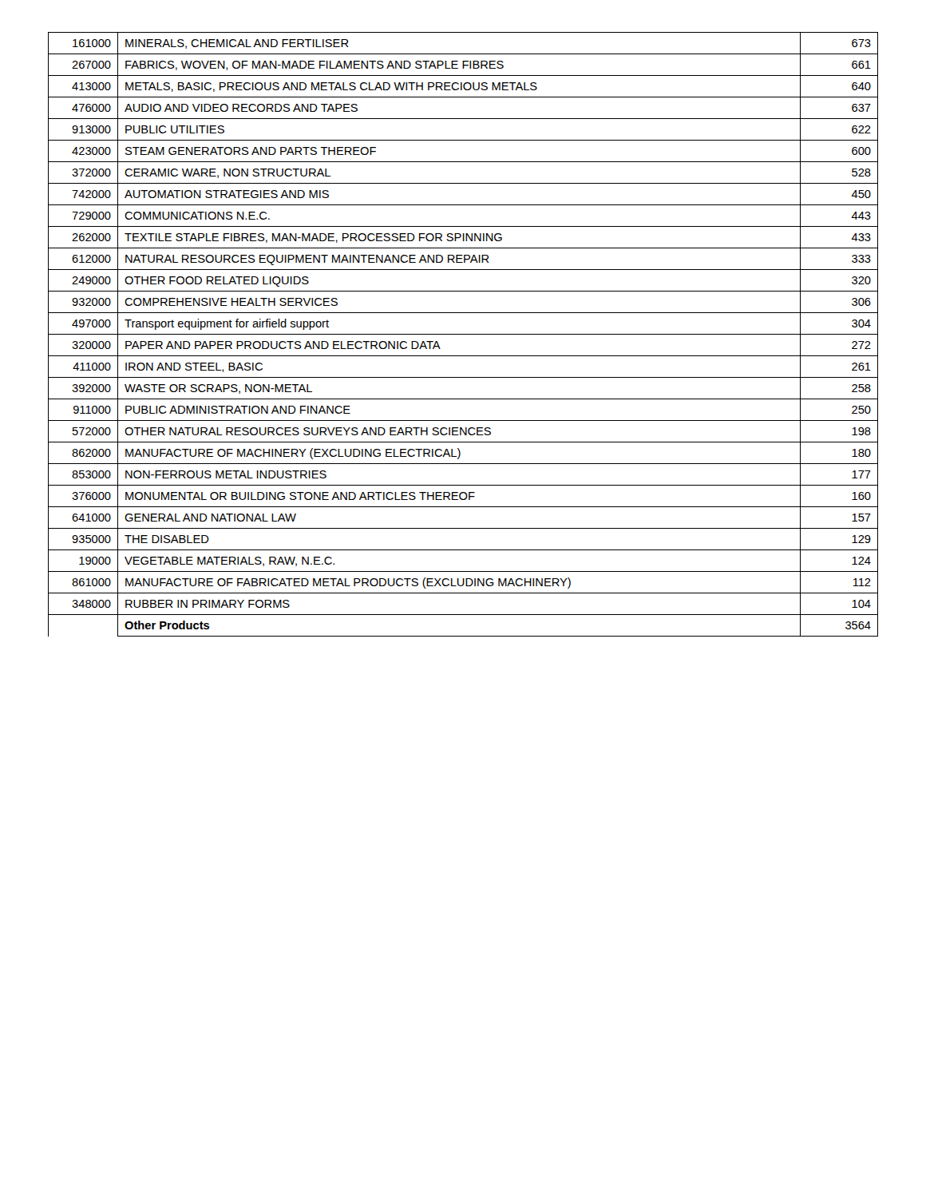| 161000 | MINERALS, CHEMICAL AND FERTILISER | 673 |
| 267000 | FABRICS, WOVEN, OF MAN-MADE FILAMENTS AND STAPLE FIBRES | 661 |
| 413000 | METALS, BASIC, PRECIOUS AND METALS CLAD WITH PRECIOUS METALS | 640 |
| 476000 | AUDIO AND VIDEO RECORDS AND TAPES | 637 |
| 913000 | PUBLIC UTILITIES | 622 |
| 423000 | STEAM GENERATORS AND PARTS THEREOF | 600 |
| 372000 | CERAMIC WARE, NON STRUCTURAL | 528 |
| 742000 | AUTOMATION STRATEGIES AND MIS | 450 |
| 729000 | COMMUNICATIONS N.E.C. | 443 |
| 262000 | TEXTILE STAPLE FIBRES, MAN-MADE, PROCESSED FOR SPINNING | 433 |
| 612000 | NATURAL RESOURCES EQUIPMENT MAINTENANCE AND REPAIR | 333 |
| 249000 | OTHER FOOD RELATED LIQUIDS | 320 |
| 932000 | COMPREHENSIVE HEALTH SERVICES | 306 |
| 497000 | Transport equipment for airfield support | 304 |
| 320000 | PAPER AND PAPER PRODUCTS AND ELECTRONIC DATA | 272 |
| 411000 | IRON AND STEEL, BASIC | 261 |
| 392000 | WASTE OR SCRAPS, NON-METAL | 258 |
| 911000 | PUBLIC ADMINISTRATION AND FINANCE | 250 |
| 572000 | OTHER NATURAL RESOURCES SURVEYS AND EARTH SCIENCES | 198 |
| 862000 | MANUFACTURE OF MACHINERY (EXCLUDING ELECTRICAL) | 180 |
| 853000 | NON-FERROUS METAL INDUSTRIES | 177 |
| 376000 | MONUMENTAL OR BUILDING STONE AND ARTICLES THEREOF | 160 |
| 641000 | GENERAL AND NATIONAL LAW | 157 |
| 935000 | THE DISABLED | 129 |
| 19000 | VEGETABLE MATERIALS, RAW, N.E.C. | 124 |
| 861000 | MANUFACTURE OF FABRICATED METAL PRODUCTS (EXCLUDING MACHINERY) | 112 |
| 348000 | RUBBER IN PRIMARY FORMS | 104 |
| | Other Products | 3564 |